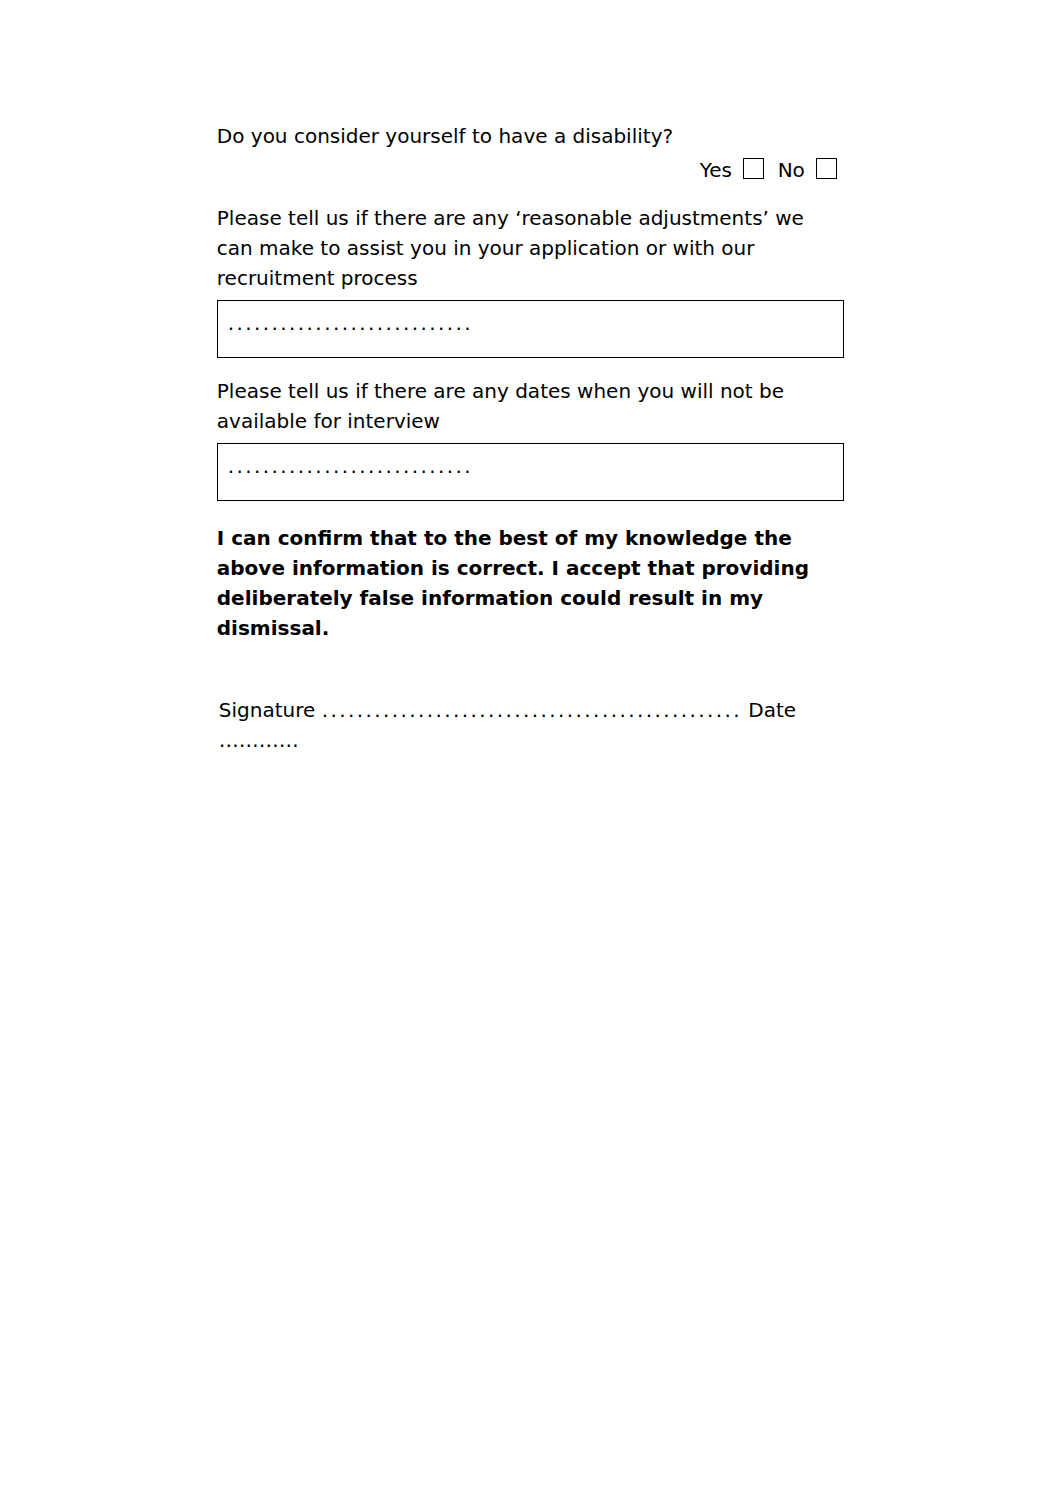Do you consider yourself to have a disability?
Yes No
Please tell us if there are any ‘reasonable adjustments’ we can make to assist you in your application or with our recruitment process
............................
Please tell us if there are any dates when you will not be available for interview
............................
I can confirm that to the best of my knowledge the above information is correct. I accept that providing deliberately false information could result in my dismissal.
Signature ................................................ Date …………